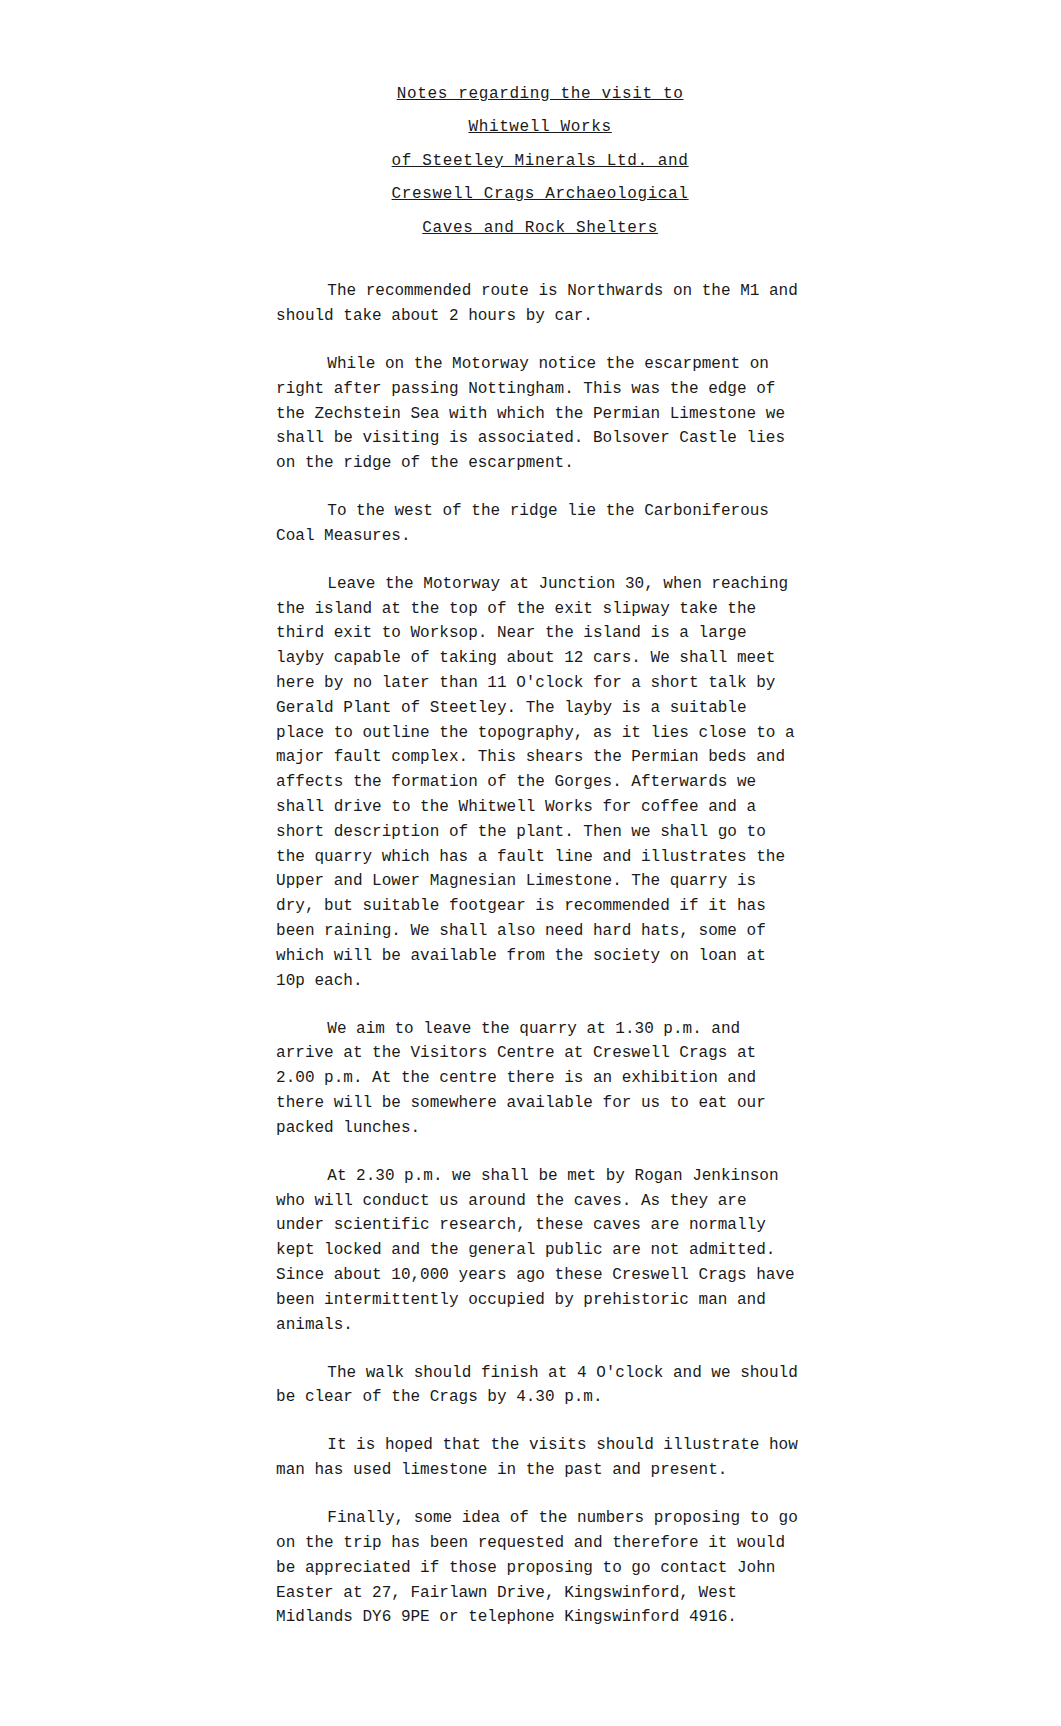Notes regarding the visit to Whitwell Works of Steetley Minerals Ltd. and Creswell Crags Archaeological Caves and Rock Shelters
The recommended route is Northwards on the M1 and should take about 2 hours by car.
While on the Motorway notice the escarpment on right after passing Nottingham. This was the edge of the Zechstein Sea with which the Permian Limestone we shall be visiting is associated. Bolsover Castle lies on the ridge of the escarpment.
To the west of the ridge lie the Carboniferous Coal Measures.
Leave the Motorway at Junction 30, when reaching the island at the top of the exit slipway take the third exit to Worksop. Near the island is a large layby capable of taking about 12 cars. We shall meet here by no later than 11 O'clock for a short talk by Gerald Plant of Steetley. The layby is a suitable place to outline the topography, as it lies close to a major fault complex. This shears the Permian beds and affects the formation of the Gorges. Afterwards we shall drive to the Whitwell Works for coffee and a short description of the plant. Then we shall go to the quarry which has a fault line and illustrates the Upper and Lower Magnesian Limestone. The quarry is dry, but suitable footgear is recommended if it has been raining. We shall also need hard hats, some of which will be available from the society on loan at 10p each.
We aim to leave the quarry at 1.30 p.m. and arrive at the Visitors Centre at Creswell Crags at 2.00 p.m. At the centre there is an exhibition and there will be somewhere available for us to eat our packed lunches.
At 2.30 p.m. we shall be met by Rogan Jenkinson who will conduct us around the caves. As they are under scientific research, these caves are normally kept locked and the general public are not admitted. Since about 10,000 years ago these Creswell Crags have been intermittently occupied by prehistoric man and animals.
The walk should finish at 4 O'clock and we should be clear of the Crags by 4.30 p.m.
It is hoped that the visits should illustrate how man has used limestone in the past and present.
Finally, some idea of the numbers proposing to go on the trip has been requested and therefore it would be appreciated if those proposing to go contact John Easter at 27, Fairlawn Drive, Kingswinford, West Midlands DY6 9PE or telephone Kingswinford 4916.